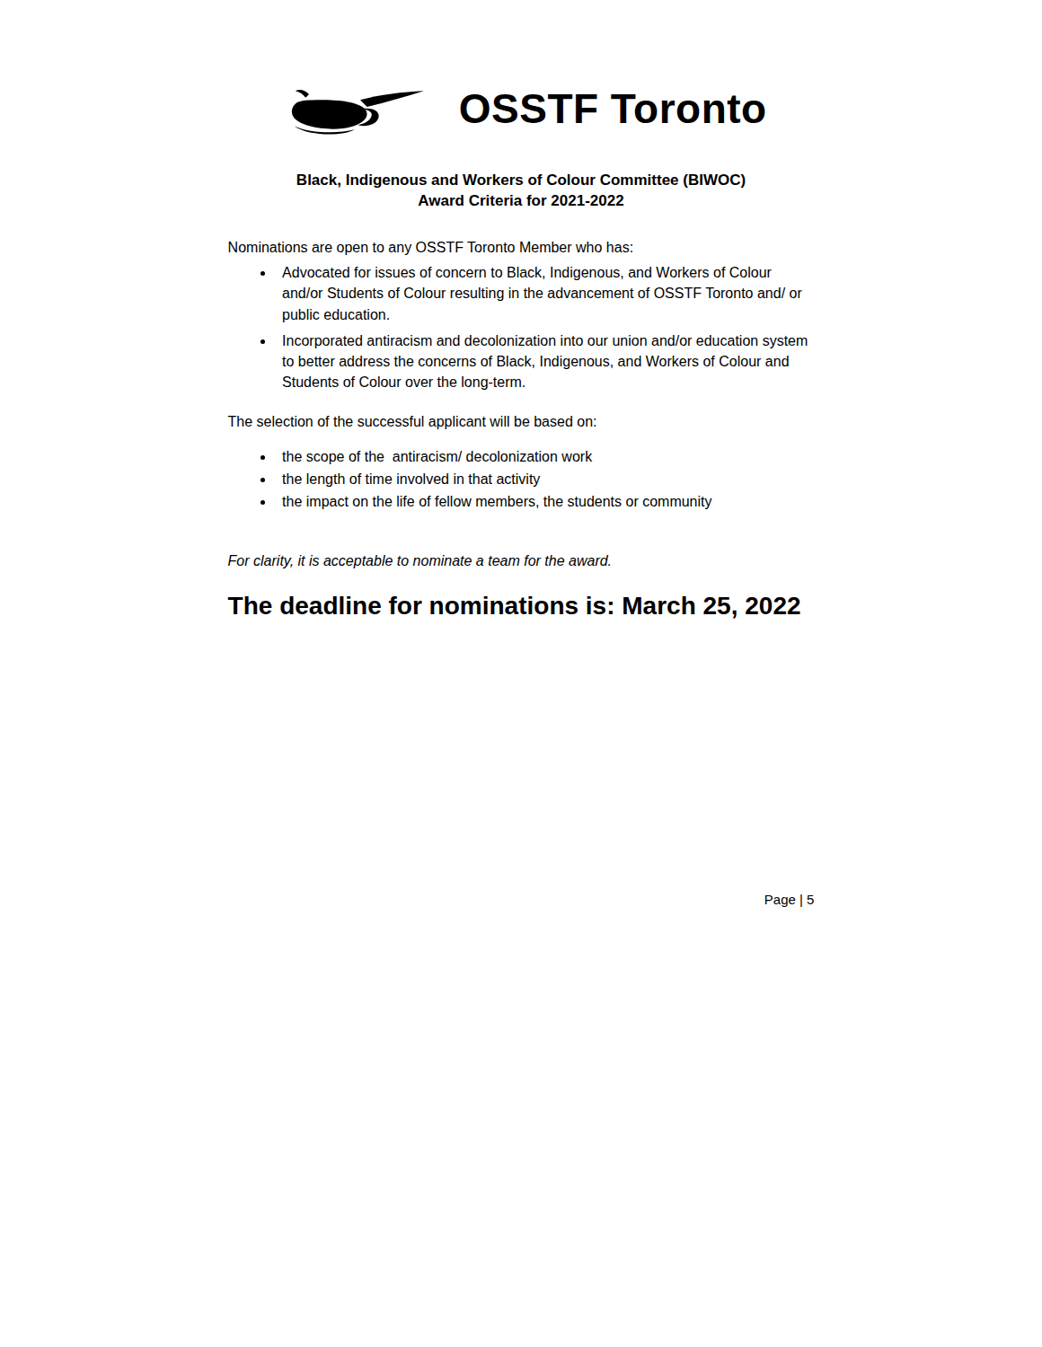OSSTF Toronto
Black, Indigenous and Workers of Colour Committee (BIWOC)
Award Criteria for 2021-2022
Nominations are open to any OSSTF Toronto Member who has:
Advocated for issues of concern to Black, Indigenous, and Workers of Colour and/or Students of Colour resulting in the advancement of OSSTF Toronto and/ or public education.
Incorporated antiracism and decolonization into our union and/or education system to better address the concerns of Black, Indigenous, and Workers of Colour and Students of Colour over the long-term.
The selection of the successful applicant will be based on:
the scope of the antiracism/ decolonization work
the length of time involved in that activity
the impact on the life of fellow members, the students or community
For clarity, it is acceptable to nominate a team for the award.
The deadline for nominations is: March 25, 2022
Page | 5